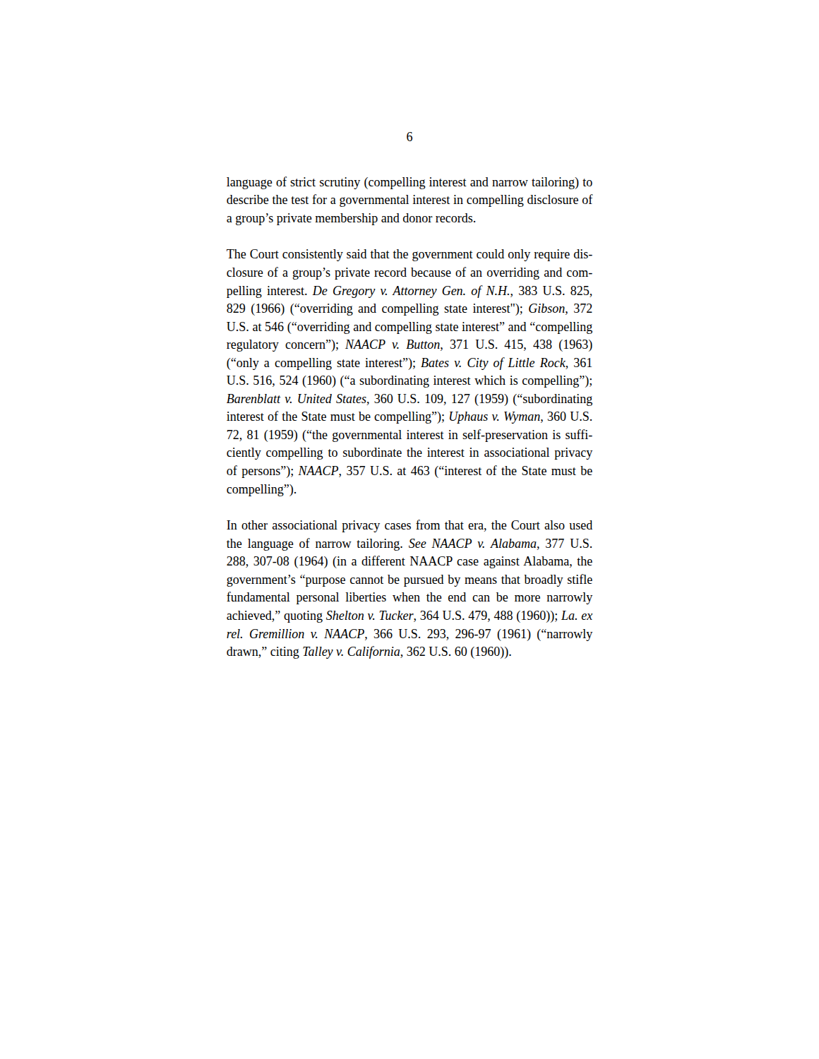6
language of strict scrutiny (compelling interest and narrow tailoring) to describe the test for a governmental interest in compelling disclosure of a group’s private membership and donor records.
The Court consistently said that the government could only require disclosure of a group’s private record because of an overriding and compelling interest. De Gregory v. Attorney Gen. of N.H., 383 U.S. 825, 829 (1966) (“overriding and compelling state interest"); Gibson, 372 U.S. at 546 (“overriding and compelling state interest” and “compelling regulatory concern”); NAACP v. Button, 371 U.S. 415, 438 (1963) (“only a compelling state interest”); Bates v. City of Little Rock, 361 U.S. 516, 524 (1960) (“a subordinating interest which is compelling”); Barenblatt v. United States, 360 U.S. 109, 127 (1959) (“subordinating interest of the State must be compelling”); Uphaus v. Wyman, 360 U.S. 72, 81 (1959) (“the governmental interest in self-preservation is sufficiently compelling to subordinate the interest in associational privacy of persons”); NAACP, 357 U.S. at 463 (“interest of the State must be compelling”).
In other associational privacy cases from that era, the Court also used the language of narrow tailoring. See NAACP v. Alabama, 377 U.S. 288, 307-08 (1964) (in a different NAACP case against Alabama, the government’s “purpose cannot be pursued by means that broadly stifle fundamental personal liberties when the end can be more narrowly achieved,” quoting Shelton v. Tucker, 364 U.S. 479, 488 (1960)); La. ex rel. Gremillion v. NAACP, 366 U.S. 293, 296-97 (1961) (“narrowly drawn,” citing Talley v. California, 362 U.S. 60 (1960)).